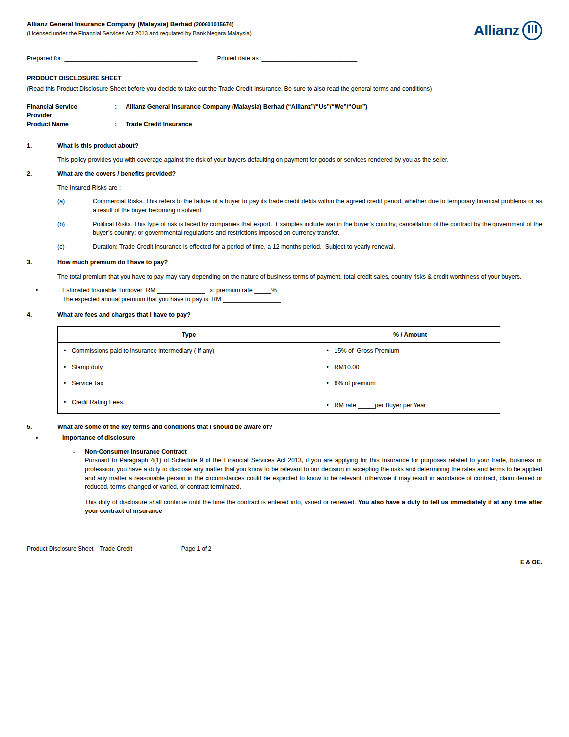Allianz General Insurance Company (Malaysia) Berhad (200601015674)
(Licensed under the Financial Services Act 2013 and regulated by Bank Negara Malaysia)
Allianz
Prepared for: _______________________________________
Printed date as :____________________________
PRODUCT DISCLOSURE SHEET
(Read this Product Disclosure Sheet before you decide to take out the Trade Credit Insurance. Be sure to also read the general terms and conditions)
| Financial Service Provider | : | Allianz General Insurance Company (Malaysia) Berhad (“Allianz”/“Us”/“We”/“Our”) |
| Product Name | : | Trade Credit Insurance |
1.
What is this product about?
This policy provides you with coverage against the risk of your buyers defaulting on payment for goods or services rendered by you as the seller.
2.
What are the covers / benefits provided?
The Insured Risks are :
(a)
Commercial Risks. This refers to the failure of a buyer to pay its trade credit debts within the agreed credit period, whether due to temporary financial problems or as a result of the buyer becoming insolvent.
(b)
Political Risks. This type of risk is faced by companies that export. Examples include war in the buyer’s country; cancellation of the contract by the government of the buyer’s country; or governmental regulations and restrictions imposed on currency transfer.
(c)
Duration: Trade Credit Insurance is effected for a period of time, a 12 months period. Subject to yearly renewal.
3.
How much premium do I have to pay?
The total premium that you have to pay may vary depending on the nature of business terms of payment, total credit sales, country risks & credit worthiness of your buyers.
Estimated Insurable Turnover RM ______________ x premium rate _____%
The expected annual premium that you have to pay is: RM _________________
4.
What are fees and charges that I have to pay?
| Type | % / Amount |
| --- | --- |
| Commissions paid to insurance intermediary ( if any) | 15% of Gross Premium |
| Stamp duty | RM10.00 |
| Service Tax | 6% of premium |
| Credit Rating Fees. | RM rate _____per Buyer per Year |
5.
What are some of the key terms and conditions that I should be aware of?
Importance of disclosure
Non-Consumer Insurance Contract
Pursuant to Paragraph 4(1) of Schedule 9 of the Financial Services Act 2013, if you are applying for this Insurance for purposes related to your trade, business or profession, you have a duty to disclose any matter that you know to be relevant to our decision in accepting the risks and determining the rates and terms to be applied and any matter a reasonable person in the circumstances could be expected to know to be relevant, otherwise it may result in avoidance of contract, claim denied or reduced, terms changed or varied, or contract terminated.
This duty of disclosure shall continue until the time the contract is entered into, varied or renewed. You also have a duty to tell us immediately if at any time after your contract of insurance
Product Disclosure Sheet – Trade Credit
Page 1 of 2
E & OE.